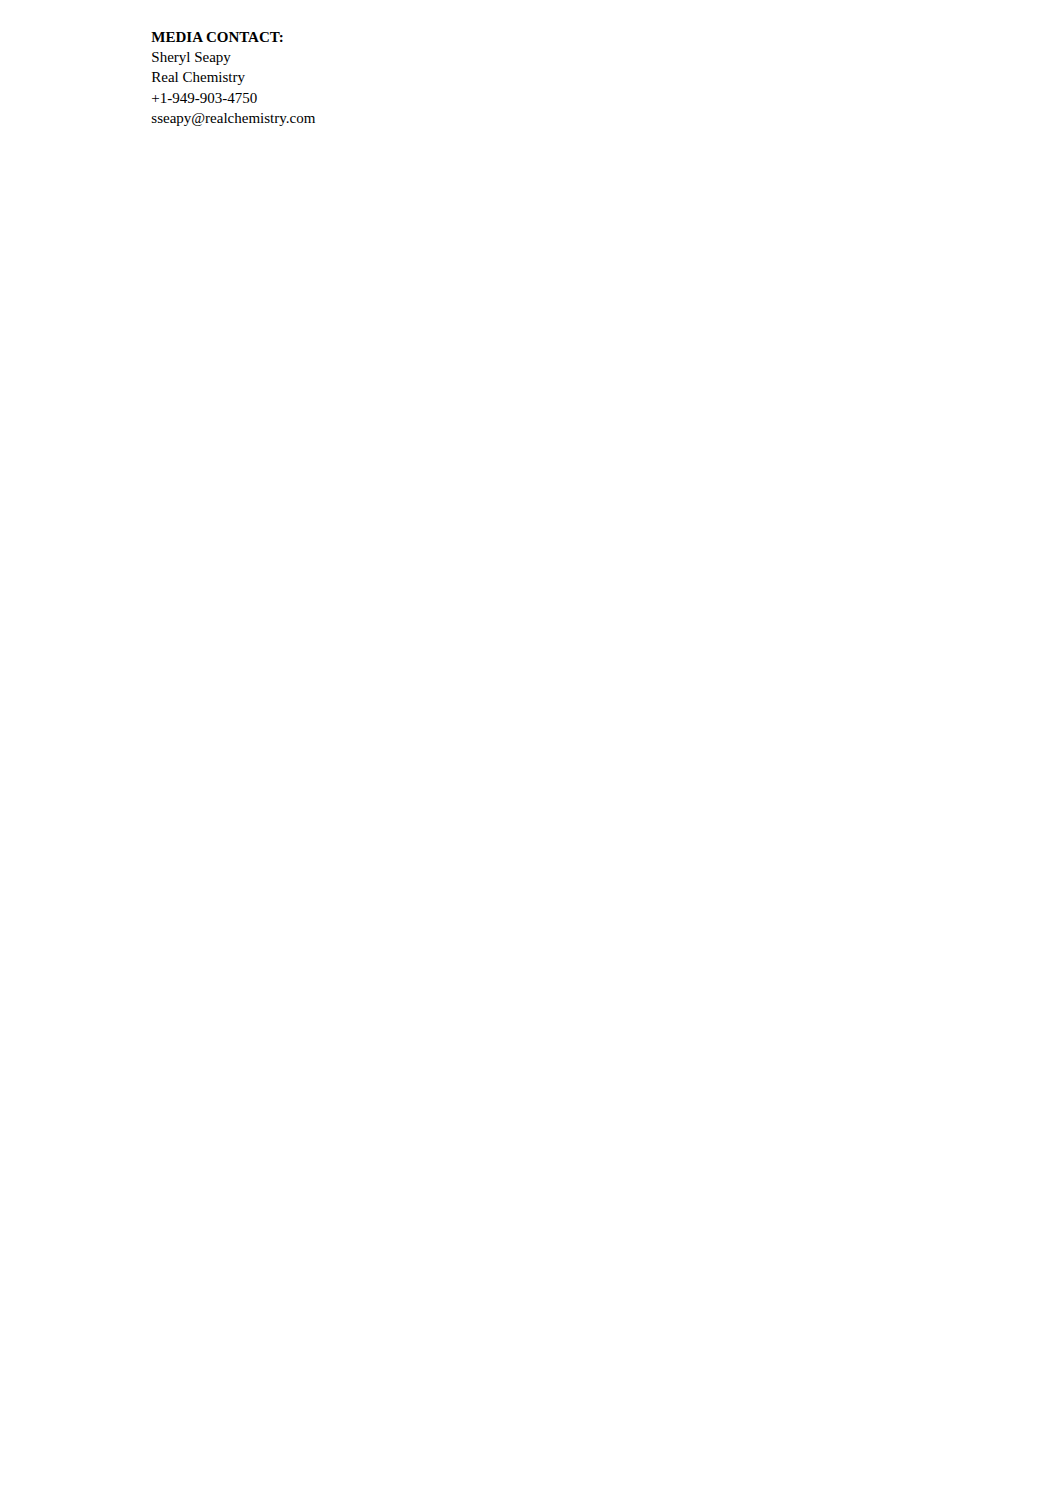MEDIA CONTACT:
Sheryl Seapy
Real Chemistry
+1-949-903-4750
sseapy@realchemistry.com